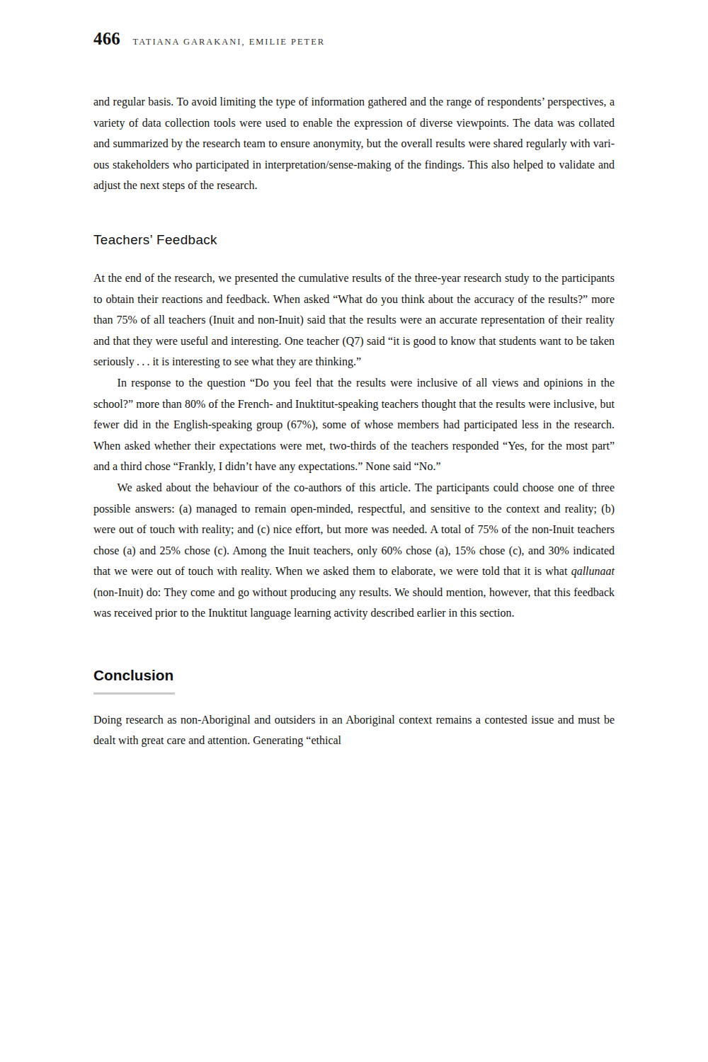466 Tatiana Garakani, Emilie Peter
and regular basis. To avoid limiting the type of information gathered and the range of respondents’ perspectives, a variety of data collection tools were used to enable the expression of diverse viewpoints. The data was collated and summarized by the research team to ensure anonymity, but the overall results were shared regularly with various stakeholders who participated in interpretation/sense-making of the findings. This also helped to validate and adjust the next steps of the research.
Teachers’ Feedback
At the end of the research, we presented the cumulative results of the three-year research study to the participants to obtain their reactions and feedback. When asked “What do you think about the accuracy of the results?” more than 75% of all teachers (Inuit and non-Inuit) said that the results were an accurate representation of their reality and that they were useful and interesting. One teacher (Q7) said “it is good to know that students want to be taken seriously . . . it is interesting to see what they are thinking.”
In response to the question “Do you feel that the results were inclusive of all views and opinions in the school?” more than 80% of the French- and Inuktitut-speaking teachers thought that the results were inclusive, but fewer did in the English-speaking group (67%), some of whose members had participated less in the research. When asked whether their expectations were met, two-thirds of the teachers responded “Yes, for the most part” and a third chose “Frankly, I didn’t have any expectations.” None said “No.”
We asked about the behaviour of the co-authors of this article. The participants could choose one of three possible answers: (a) managed to remain open-minded, respectful, and sensitive to the context and reality; (b) were out of touch with reality; and (c) nice effort, but more was needed. A total of 75% of the non-Inuit teachers chose (a) and 25% chose (c). Among the Inuit teachers, only 60% chose (a), 15% chose (c), and 30% indicated that we were out of touch with reality. When we asked them to elaborate, we were told that it is what qallunaat (non-Inuit) do: They come and go without producing any results. We should mention, however, that this feedback was received prior to the Inuktitut language learning activity described earlier in this section.
Conclusion
Doing research as non-Aboriginal and outsiders in an Aboriginal context remains a contested issue and must be dealt with great care and attention. Generating “ethical